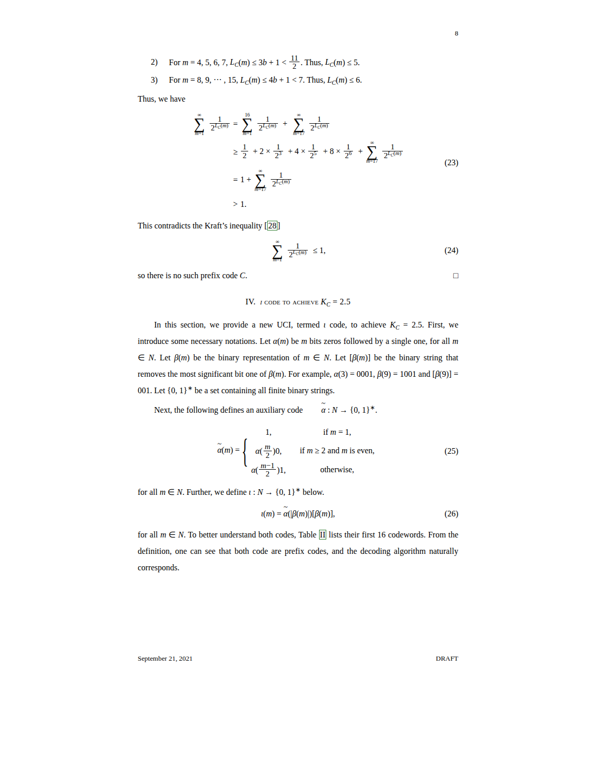8
2) For m = 4, 5, 6, 7, LC(m) ≤ 3b + 1 < 112. Thus, LC(m) ≤ 5.
3) For m = 8, 9, ··· , 15, LC(m) ≤ 4b + 1 < 7. Thus, LC(m) ≤ 6.
Thus, we have
∞∑m=1 12LC(m)
=
16∑m=1 12LC(m) + ∞∑m=17 12LC(m)
≥
12 + 2 × 123 + 4 × 125 + 8 × 126 + ∞∑m=17 12LC(m)
=
1 + ∞∑m=17 12LC(m)
>
1.
(23)
This contradicts the Kraft’s inequality [28]
∞∑m=1 12LC(m) ≤ 1,
(24)
so there is no such prefix code C.□
IV. ι code to achieve KC = 2.5
In this section, we provide a new UCI, termed ι code, to achieve KC = 2.5. First, we introduce some necessary notations. Let α(m) be m bits zeros followed by a single one, for all m ∈ N. Let β(m) be the binary representation of m ∈ N. Let [β(m)] be the binary string that removes the most significant bit one of β(m). For example, α(3) = 0001, β(9) = 1001 and [β(9)] = 001. Let {0, 1}∗ be a set containing all finite binary strings.
Next, the following defines an auxiliary code ~α : N → {0, 1}∗.
~α(m) = {
| 1, | if m = 1, |
| α ( m 2 )0, | if m ≥ 2 and m is even, |
| α ( m −1 2 )1, | otherwise, |
(25)
for all m ∈ N. Further, we define ι : N → {0, 1}∗ below.
ι(m) = ~α(|β(m)|)[β(m)],
(26)
for all m ∈ N. To better understand both codes, Table II lists their first 16 codewords. From the definition, one can see that both code are prefix codes, and the decoding algorithm naturally corresponds.
September 21, 2021 DRAFT